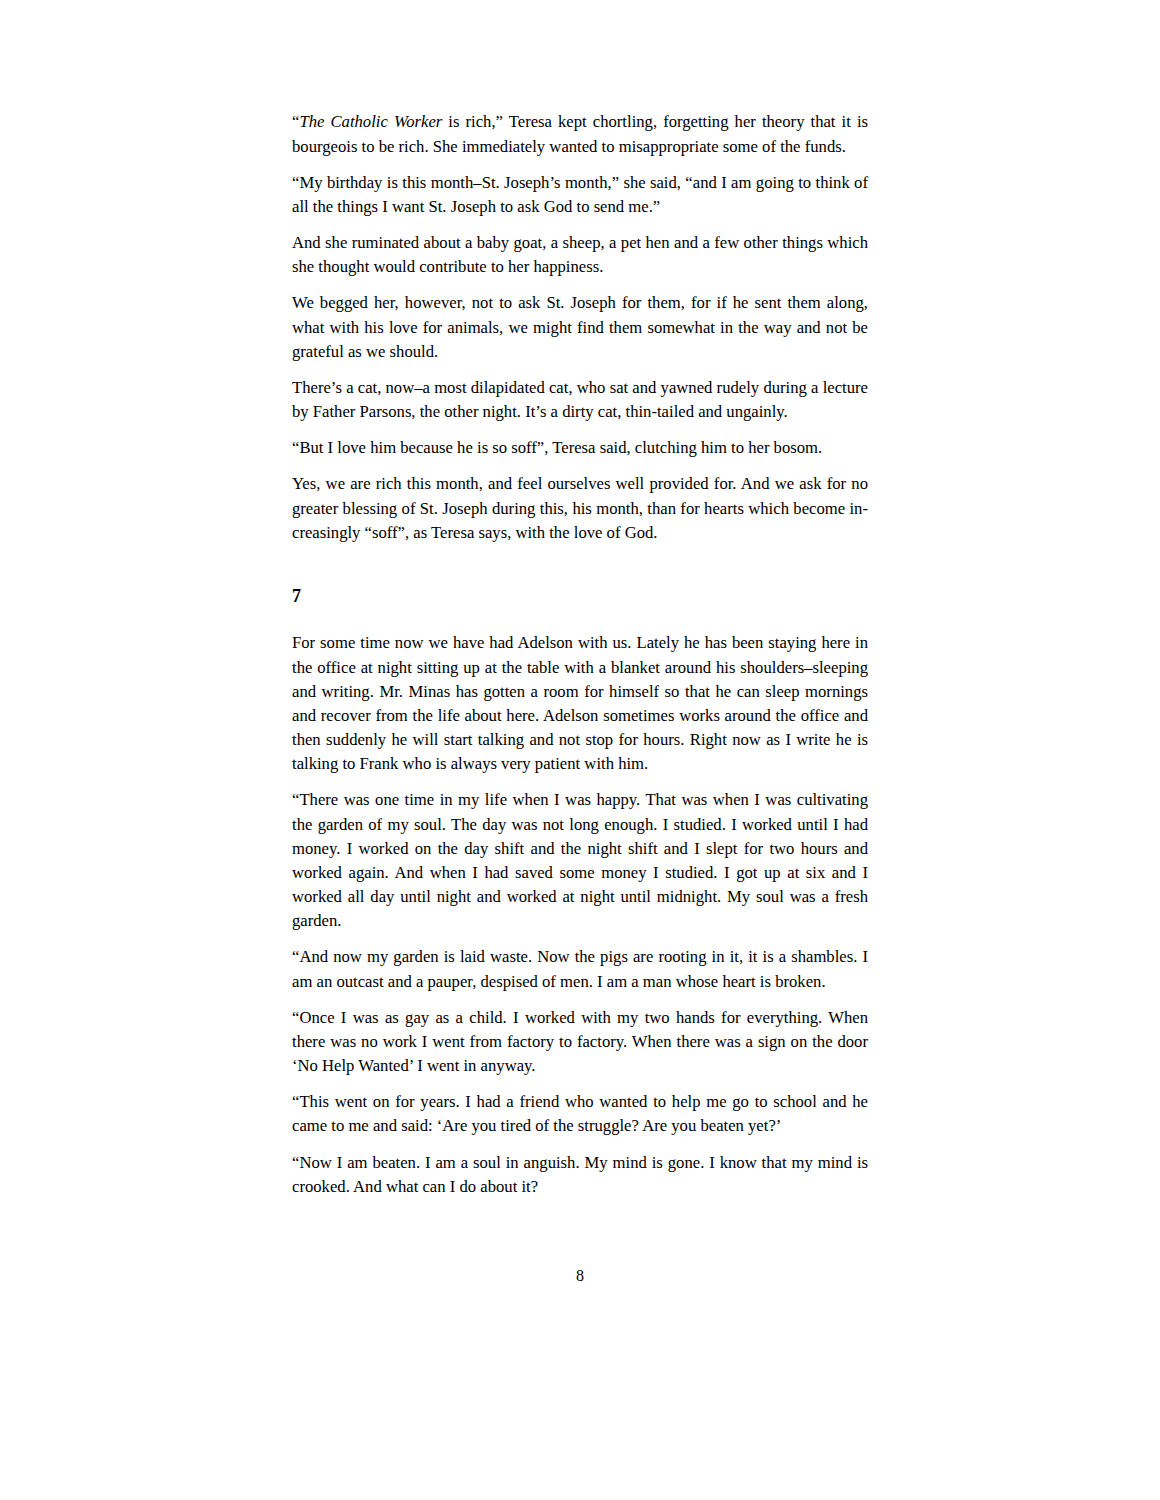“The Catholic Worker is rich,” Teresa kept chortling, forgetting her theory that it is bourgeois to be rich. She immediately wanted to misappropriate some of the funds.
“My birthday is this month–St. Joseph’s month,” she said, “and I am going to think of all the things I want St. Joseph to ask God to send me.”
And she ruminated about a baby goat, a sheep, a pet hen and a few other things which she thought would contribute to her happiness.
We begged her, however, not to ask St. Joseph for them, for if he sent them along, what with his love for animals, we might find them somewhat in the way and not be grateful as we should.
There’s a cat, now–a most dilapidated cat, who sat and yawned rudely during a lecture by Father Parsons, the other night. It’s a dirty cat, thin-tailed and ungainly.
“But I love him because he is so soff”, Teresa said, clutching him to her bosom.
Yes, we are rich this month, and feel ourselves well provided for. And we ask for no greater blessing of St. Joseph during this, his month, than for hearts which become increasingly “soff”, as Teresa says, with the love of God.
7
For some time now we have had Adelson with us. Lately he has been staying here in the office at night sitting up at the table with a blanket around his shoulders–sleeping and writing. Mr. Minas has gotten a room for himself so that he can sleep mornings and recover from the life about here. Adelson sometimes works around the office and then suddenly he will start talking and not stop for hours. Right now as I write he is talking to Frank who is always very patient with him.
“There was one time in my life when I was happy. That was when I was cultivating the garden of my soul. The day was not long enough. I studied. I worked until I had money. I worked on the day shift and the night shift and I slept for two hours and worked again. And when I had saved some money I studied. I got up at six and I worked all day until night and worked at night until midnight. My soul was a fresh garden.
“And now my garden is laid waste. Now the pigs are rooting in it, it is a shambles. I am an outcast and a pauper, despised of men. I am a man whose heart is broken.
“Once I was as gay as a child. I worked with my two hands for everything. When there was no work I went from factory to factory. When there was a sign on the door ‘No Help Wanted’ I went in anyway.
“This went on for years. I had a friend who wanted to help me go to school and he came to me and said: ‘Are you tired of the struggle? Are you beaten yet?’
“Now I am beaten. I am a soul in anguish. My mind is gone. I know that my mind is crooked. And what can I do about it?
8